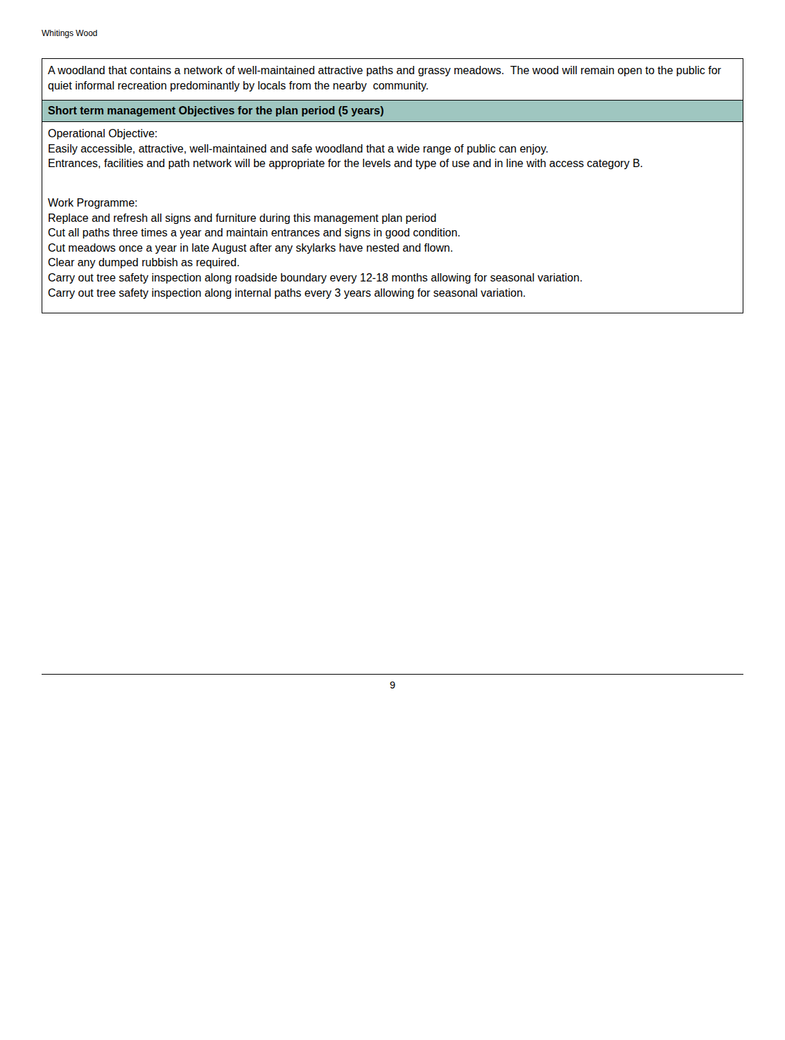Whitings Wood
A woodland that contains a network of well-maintained attractive paths and grassy meadows. The wood will remain open to the public for quiet informal recreation predominantly by locals from the nearby community.
Short term management Objectives for the plan period (5 years)
Operational Objective:
Easily accessible, attractive, well-maintained and safe woodland that a wide range of public can enjoy.
Entrances, facilities and path network will be appropriate for the levels and type of use and in line with access category B.
Work Programme:
Replace and refresh all signs and furniture during this management plan period
Cut all paths three times a year and maintain entrances and signs in good condition.
Cut meadows once a year in late August after any skylarks have nested and flown.
Clear any dumped rubbish as required.
Carry out tree safety inspection along roadside boundary every 12-18 months allowing for seasonal variation.
Carry out tree safety inspection along internal paths every 3 years allowing for seasonal variation.
9